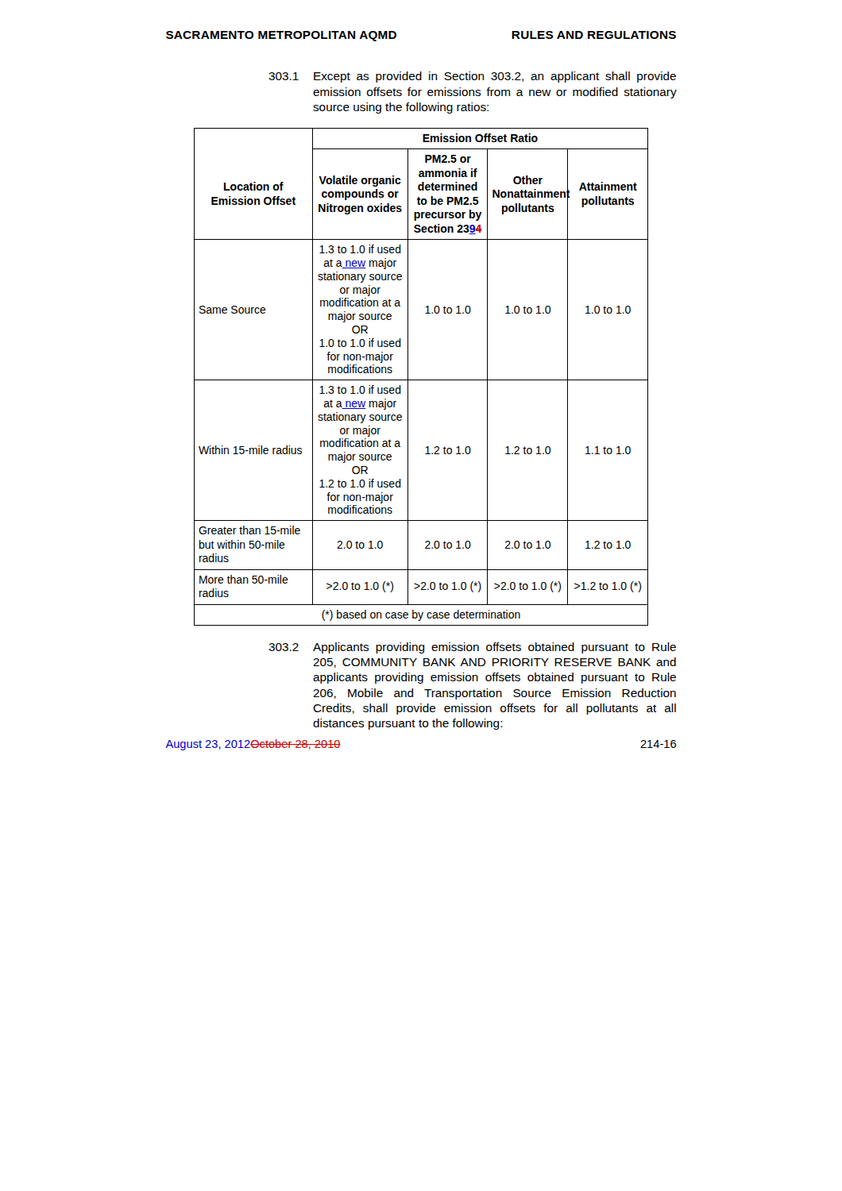SACRAMENTO METROPOLITAN AQMD
RULES AND REGULATIONS
303.1
Except as provided in Section 303.2, an applicant shall provide emission offsets for emissions from a new or modified stationary source using the following ratios:
| | Emission Offset Ratio |
| --- | --- |
| Location of Emission Offset | Volatile organic compounds or Nitrogen oxides | PM2.5 or ammonia if determined to be PM2.5 precursor by Section 23 9 4 | Other Nonattainment pollutants | Attainment pollutants |
| Same Source | 1.3 to 1.0 if used at a new major stationary source or major modification at a major source OR 1.0 to 1.0 if used for non-major modifications | 1.0 to 1.0 | 1.0 to 1.0 | 1.0 to 1.0 |
| Within 15-mile radius | 1.3 to 1.0 if used at a new major stationary source or major modification at a major source OR 1.2 to 1.0 if used for non-major modifications | 1.2 to 1.0 | 1.2 to 1.0 | 1.1 to 1.0 |
| Greater than 15-mile but within 50-mile radius | 2.0 to 1.0 | 2.0 to 1.0 | 2.0 to 1.0 | 1.2 to 1.0 |
| More than 50-mile radius | >2.0 to 1.0 (*) | >2.0 to 1.0 (*) | >2.0 to 1.0 (*) | >1.2 to 1.0 (*) |
| (*) based on case by case determination |
303.2
Applicants providing emission offsets obtained pursuant to Rule 205, COMMUNITY BANK AND PRIORITY RESERVE BANK and applicants providing emission offsets obtained pursuant to Rule 206, Mobile and Transportation Source Emission Reduction Credits, shall provide emission offsets for all pollutants at all distances pursuant to the following:
August 23, 2012 October 28, 2010
214-16